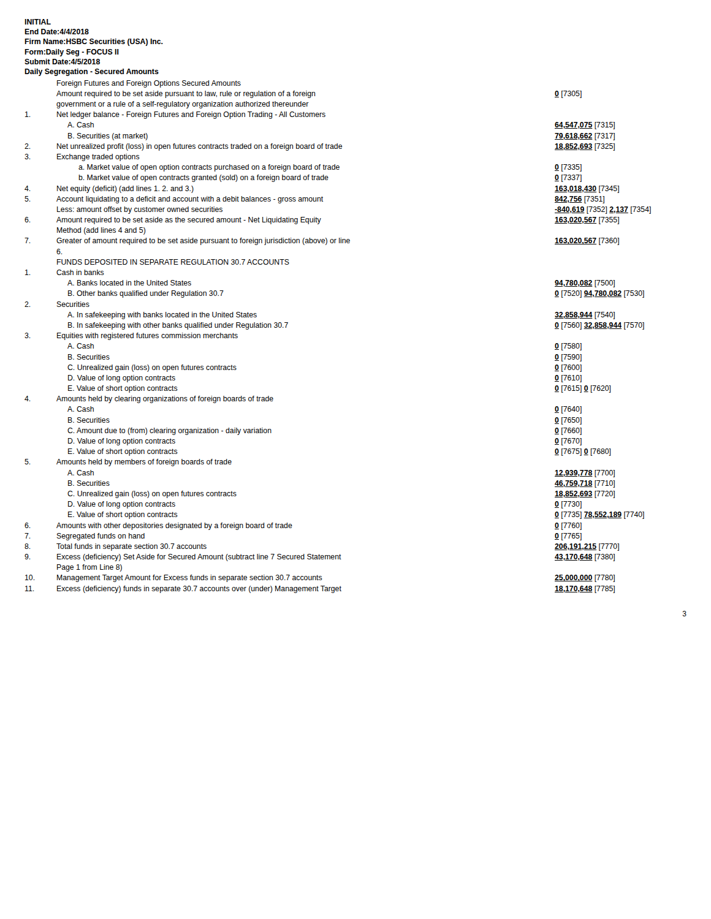INITIAL
End Date:4/4/2018
Firm Name:HSBC Securities (USA) Inc.
Form:Daily Seg - FOCUS II
Submit Date:4/5/2018
Daily Segregation - Secured Amounts
| | Foreign Futures and Foreign Options Secured Amounts | |
| | Amount required to be set aside pursuant to law, rule or regulation of a foreign | 0 [7305] |
| | government or a rule of a self-regulatory organization authorized thereunder | |
| 1. | Net ledger balance - Foreign Futures and Foreign Option Trading - All Customers | |
| | A. Cash | 64,547,075 [7315] |
| | B. Securities (at market) | 79,618,662 [7317] |
| 2. | Net unrealized profit (loss) in open futures contracts traded on a foreign board of trade | 18,852,693 [7325] |
| 3. | Exchange traded options | |
| | a. Market value of open option contracts purchased on a foreign board of trade | 0 [7335] |
| | b. Market value of open contracts granted (sold) on a foreign board of trade | 0 [7337] |
| 4. | Net equity (deficit) (add lines 1. 2. and 3.) | 163,018,430 [7345] |
| 5. | Account liquidating to a deficit and account with a debit balances - gross amount | 842,756 [7351] |
| | Less: amount offset by customer owned securities | -840,619 [7352] 2,137 [7354] |
| 6. | Amount required to be set aside as the secured amount - Net Liquidating Equity | 163,020,567 [7355] |
| | Method (add lines 4 and 5) | |
| 7. | Greater of amount required to be set aside pursuant to foreign jurisdiction (above) or line | 163,020,567 [7360] |
| | 6. | |
| | FUNDS DEPOSITED IN SEPARATE REGULATION 30.7 ACCOUNTS | |
| 1. | Cash in banks | |
| | A. Banks located in the United States | 94,780,082 [7500] |
| | B. Other banks qualified under Regulation 30.7 | 0 [7520] 94,780,082 [7530] |
| 2. | Securities | |
| | A. In safekeeping with banks located in the United States | 32,858,944 [7540] |
| | B. In safekeeping with other banks qualified under Regulation 30.7 | 0 [7560] 32,858,944 [7570] |
| 3. | Equities with registered futures commission merchants | |
| | A. Cash | 0 [7580] |
| | B. Securities | 0 [7590] |
| | C. Unrealized gain (loss) on open futures contracts | 0 [7600] |
| | D. Value of long option contracts | 0 [7610] |
| | E. Value of short option contracts | 0 [7615] 0 [7620] |
| 4. | Amounts held by clearing organizations of foreign boards of trade | |
| | A. Cash | 0 [7640] |
| | B. Securities | 0 [7650] |
| | C. Amount due to (from) clearing organization - daily variation | 0 [7660] |
| | D. Value of long option contracts | 0 [7670] |
| | E. Value of short option contracts | 0 [7675] 0 [7680] |
| 5. | Amounts held by members of foreign boards of trade | |
| | A. Cash | 12,939,778 [7700] |
| | B. Securities | 46,759,718 [7710] |
| | C. Unrealized gain (loss) on open futures contracts | 18,852,693 [7720] |
| | D. Value of long option contracts | 0 [7730] |
| | E. Value of short option contracts | 0 [7735] 78,552,189 [7740] |
| 6. | Amounts with other depositories designated by a foreign board of trade | 0 [7760] |
| 7. | Segregated funds on hand | 0 [7765] |
| 8. | Total funds in separate section 30.7 accounts | 206,191,215 [7770] |
| 9. | Excess (deficiency) Set Aside for Secured Amount (subtract line 7 Secured Statement | 43,170,648 [7380] |
| | Page 1 from Line 8) | |
| 10. | Management Target Amount for Excess funds in separate section 30.7 accounts | 25,000,000 [7780] |
| 11. | Excess (deficiency) funds in separate 30.7 accounts over (under) Management Target | 18,170,648 [7785] |
3